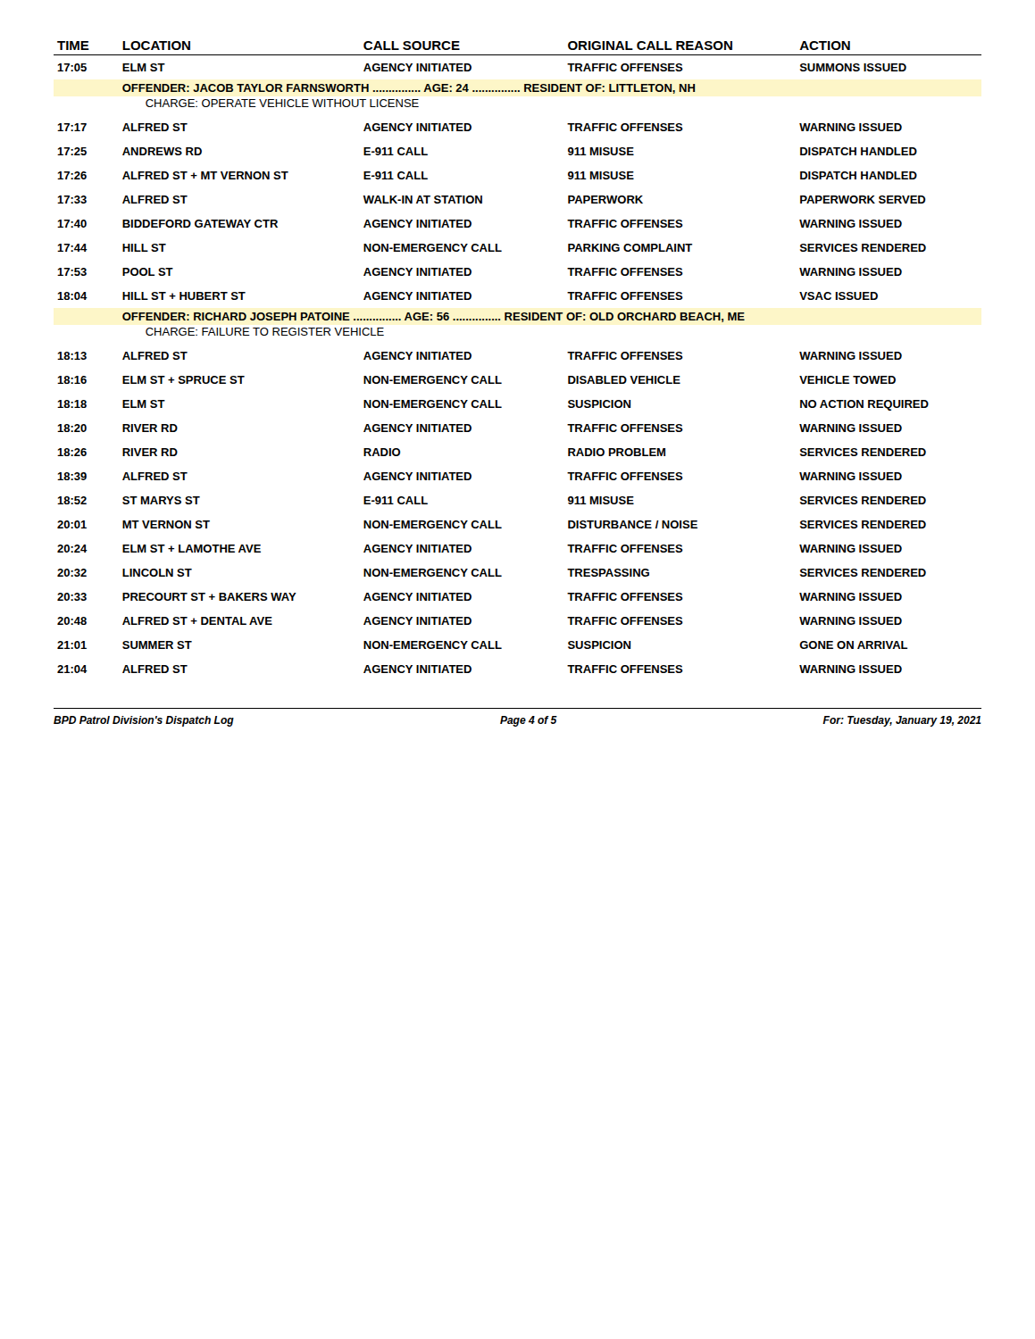| TIME | LOCATION | CALL SOURCE | ORIGINAL CALL REASON | ACTION |
| --- | --- | --- | --- | --- |
| 17:05 | ELM ST | AGENCY INITIATED | TRAFFIC OFFENSES | SUMMONS ISSUED |
| | OFFENDER: JACOB TAYLOR FARNSWORTH ............... AGE: 24 ............... RESIDENT OF: LITTLETON, NH |
| | CHARGE: OPERATE VEHICLE WITHOUT LICENSE |
| 17:17 | ALFRED ST | AGENCY INITIATED | TRAFFIC OFFENSES | WARNING ISSUED |
| 17:25 | ANDREWS RD | E-911 CALL | 911 MISUSE | DISPATCH HANDLED |
| 17:26 | ALFRED ST + MT VERNON ST | E-911 CALL | 911 MISUSE | DISPATCH HANDLED |
| 17:33 | ALFRED ST | WALK-IN AT STATION | PAPERWORK | PAPERWORK SERVED |
| 17:40 | BIDDEFORD GATEWAY CTR | AGENCY INITIATED | TRAFFIC OFFENSES | WARNING ISSUED |
| 17:44 | HILL ST | NON-EMERGENCY CALL | PARKING COMPLAINT | SERVICES RENDERED |
| 17:53 | POOL ST | AGENCY INITIATED | TRAFFIC OFFENSES | WARNING ISSUED |
| 18:04 | HILL ST + HUBERT ST | AGENCY INITIATED | TRAFFIC OFFENSES | VSAC ISSUED |
| | OFFENDER: RICHARD JOSEPH PATOINE ............... AGE: 56 ............... RESIDENT OF: OLD ORCHARD BEACH, ME |
| | CHARGE: FAILURE TO REGISTER VEHICLE |
| 18:13 | ALFRED ST | AGENCY INITIATED | TRAFFIC OFFENSES | WARNING ISSUED |
| 18:16 | ELM ST + SPRUCE ST | NON-EMERGENCY CALL | DISABLED VEHICLE | VEHICLE TOWED |
| 18:18 | ELM ST | NON-EMERGENCY CALL | SUSPICION | NO ACTION REQUIRED |
| 18:20 | RIVER RD | AGENCY INITIATED | TRAFFIC OFFENSES | WARNING ISSUED |
| 18:26 | RIVER RD | RADIO | RADIO PROBLEM | SERVICES RENDERED |
| 18:39 | ALFRED ST | AGENCY INITIATED | TRAFFIC OFFENSES | WARNING ISSUED |
| 18:52 | ST MARYS ST | E-911 CALL | 911 MISUSE | SERVICES RENDERED |
| 20:01 | MT VERNON ST | NON-EMERGENCY CALL | DISTURBANCE / NOISE | SERVICES RENDERED |
| 20:24 | ELM ST + LAMOTHE AVE | AGENCY INITIATED | TRAFFIC OFFENSES | WARNING ISSUED |
| 20:32 | LINCOLN ST | NON-EMERGENCY CALL | TRESPASSING | SERVICES RENDERED |
| 20:33 | PRECOURT ST + BAKERS WAY | AGENCY INITIATED | TRAFFIC OFFENSES | WARNING ISSUED |
| 20:48 | ALFRED ST + DENTAL AVE | AGENCY INITIATED | TRAFFIC OFFENSES | WARNING ISSUED |
| 21:01 | SUMMER ST | NON-EMERGENCY CALL | SUSPICION | GONE ON ARRIVAL |
| 21:04 | ALFRED ST | AGENCY INITIATED | TRAFFIC OFFENSES | WARNING ISSUED |
BPD Patrol Division's Dispatch Log
Page 4 of 5
For: Tuesday, January 19, 2021